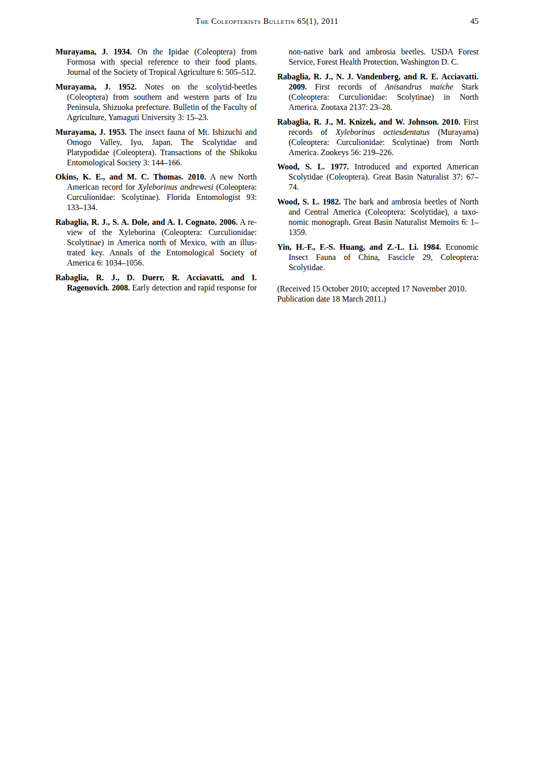The Coleopterists Bulletin 65(1), 2011 45
Murayama, J. 1934. On the Ipidae (Coleoptera) from Formosa with special reference to their food plants. Journal of the Society of Tropical Agriculture 6: 505–512.
Murayama, J. 1952. Notes on the scolytid-beetles (Coleoptera) from southern and western parts of Izu Peninsula, Shizuoka prefecture. Bulletin of the Faculty of Agriculture, Yamaguti University 3: 15–23.
Murayama, J. 1953. The insect fauna of Mt. Ishizuchi and Omogo Valley, Iyo, Japan. The Scolytidae and Platypodidae (Coleoptera). Transactions of the Shikoku Entomological Society 3: 144–166.
Okins, K. E., and M. C. Thomas. 2010. A new North American record for Xyleborinus andrewesi (Coleoptera: Curculionidae: Scolytinae). Florida Entomologist 93: 133–134.
Rabaglia, R. J., S. A. Dole, and A. I. Cognato. 2006. A review of the Xyleborina (Coleoptera: Curculionidae: Scolytinae) in America north of Mexico, with an illustrated key. Annals of the Entomological Society of America 6: 1034–1056.
Rabaglia, R. J., D. Duerr, R. Acciavatti, and I. Ragenovich. 2008. Early detection and rapid response for non-native bark and ambrosia beetles. USDA Forest Service, Forest Health Protection, Washington D. C.
Rabaglia, R. J., N. J. Vandenberg, and R. E. Acciavatti. 2009. First records of Anisandrus maiche Stark (Coleoptera: Curculionidae: Scolytinae) in North America. Zootaxa 2137: 23–28.
Rabaglia, R. J., M. Knizek, and W. Johnson. 2010. First records of Xyleborinus octiesdentatus (Murayama) (Coleoptera: Curculionidae: Scolytinae) from North America. Zookeys 56: 219–226.
Wood, S. L. 1977. Introduced and exported American Scolytidae (Coleoptera). Great Basin Naturalist 37: 67–74.
Wood, S. L. 1982. The bark and ambrosia beetles of North and Central America (Coleoptera: Scolytidae), a taxonomic monograph. Great Basin Naturalist Memoirs 6: 1–1359.
Yin, H.-F., F.-S. Huang, and Z.-L. Li. 1984. Economic Insect Fauna of China, Fascicle 29, Coleoptera: Scolytidae.
(Received 15 October 2010; accepted 17 November 2010. Publication date 18 March 2011.)